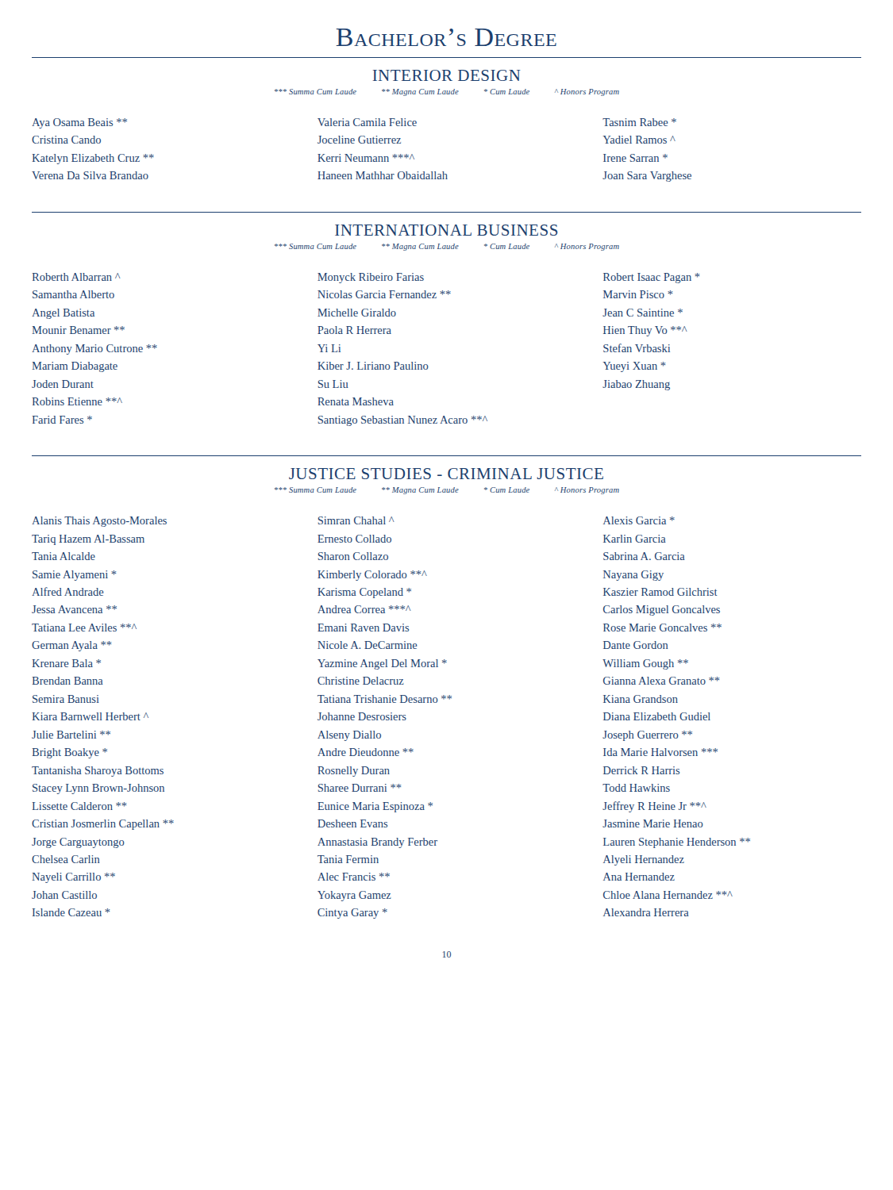Bachelor’s Degree
INTERIOR DESIGN
*** Summa Cum Laude ** Magna Cum Laude * Cum Laude ^ Honors Program
Aya Osama Beais **
Cristina Cando
Katelyn Elizabeth Cruz **
Verena Da Silva Brandao
Valeria Camila Felice
Joceline Gutierrez
Kerri Neumann ***^
Haneen Mathhar Obaidallah
Tasnim Rabee *
Yadiel Ramos ^
Irene Sarran *
Joan Sara Varghese
INTERNATIONAL BUSINESS
*** Summa Cum Laude ** Magna Cum Laude * Cum Laude ^ Honors Program
Roberth Albarran ^
Samantha Alberto
Angel Batista
Mounir Benamer **
Anthony Mario Cutrone **
Mariam Diabagate
Joden Durant
Robins Etienne **^
Farid Fares *
Monyck Ribeiro Farias
Nicolas Garcia Fernandez **
Michelle Giraldo
Paola R Herrera
Yi Li
Kiber J. Liriano Paulino
Su Liu
Renata Masheva
Santiago Sebastian Nunez Acaro **^
Robert Isaac Pagan *
Marvin Pisco *
Jean C Saintine *
Hien Thuy Vo **^
Stefan Vrbaski
Yueyi Xuan *
Jiabao Zhuang
JUSTICE STUDIES - CRIMINAL JUSTICE
*** Summa Cum Laude ** Magna Cum Laude * Cum Laude ^ Honors Program
Alanis Thais Agosto-Morales
Tariq Hazem Al-Bassam
Tania Alcalde
Samie Alyameni *
Alfred Andrade
Jessa Avancena **
Tatiana Lee Aviles **^
German Ayala **
Krenare Bala *
Brendan Banna
Semira Banusi
Kiara Barnwell Herbert ^
Julie Bartelini **
Bright Boakye *
Tantanisha Sharoya Bottoms
Stacey Lynn Brown-Johnson
Lissette Calderon **
Cristian Josmerlin Capellan **
Jorge Carguaytongo
Chelsea Carlin
Nayeli Carrillo **
Johan Castillo
Islande Cazeau *
Simran Chahal ^
Ernesto Collado
Sharon Collazo
Kimberly Colorado **^
Karisma Copeland *
Andrea Correa ***^
Emani Raven Davis
Nicole A. DeCarmine
Yazmine Angel Del Moral *
Christine Delacruz
Tatiana Trishanie Desarno **
Johanne Desrosiers
Alseny Diallo
Andre Dieudonne **
Rosnelly Duran
Sharee Durrani **
Eunice Maria Espinoza *
Desheen Evans
Annastasia Brandy Ferber
Tania Fermin
Alec Francis **
Yokayra Gamez
Cintya Garay *
Alexis Garcia *
Karlin Garcia
Sabrina A. Garcia
Nayana Gigy
Kaszier Ramod Gilchrist
Carlos Miguel Goncalves
Rose Marie Goncalves **
Dante Gordon
William Gough **
Gianna Alexa Granato **
Kiana Grandson
Diana Elizabeth Gudiel
Joseph Guerrero **
Ida Marie Halvorsen ***
Derrick R Harris
Todd Hawkins
Jeffrey R Heine Jr **^
Jasmine Marie Henao
Lauren Stephanie Henderson **
Alyeli Hernandez
Ana Hernandez
Chloe Alana Hernandez **^
Alexandra Herrera
10